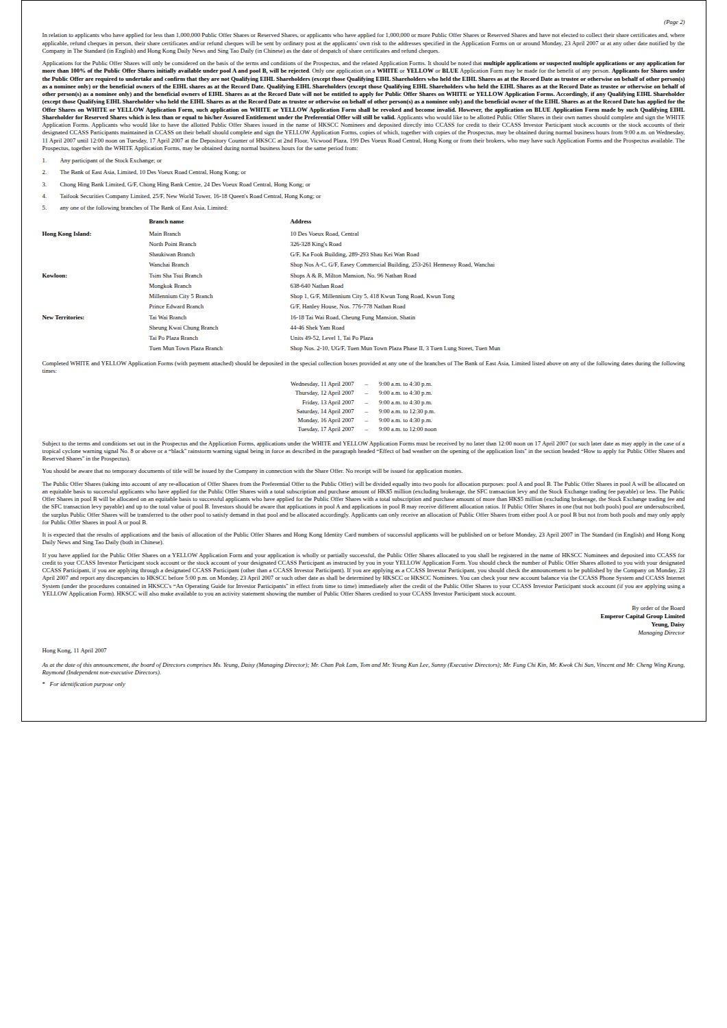(Page 2)
In relation to applicants who have applied for less than 1,000,000 Public Offer Shares or Reserved Shares, or applicants who have applied for 1,000,000 or more Public Offer Shares or Reserved Shares and have not elected to collect their share certificates and, where applicable, refund cheques in person, their share certificates and/or refund cheques will be sent by ordinary post at the applicants' own risk to the addresses specified in the Application Forms on or around Monday, 23 April 2007 or at any other date notified by the Company in The Standard (in English) and Hong Kong Daily News and Sing Tao Daily (in Chinese) as the date of despatch of share certificates and refund cheques.
Applications for the Public Offer Shares will only be considered on the basis of the terms and conditions of the Prospectus, and the related Application Forms. It should be noted that multiple applications or suspected multiple applications or any application for more than 100% of the Public Offer Shares initially available under pool A and pool B, will be rejected. Only one application on a WHITE or YELLOW or BLUE Application Form may be made for the benefit of any person. Applicants for Shares under the Public Offer are required to undertake and confirm that they are not Qualifying EIHL Shareholders (except those Qualifying EIHL Shareholders who held the EIHL Shares as at the Record Date as trustee or otherwise on behalf of other person(s) as a nominee only) or the beneficial owners of the EIHL shares as at the Record Date. Qualifying EIHL Shareholders (except those Qualifying EIHL Shareholders who held the EIHL Shares as at the Record Date as trustee or otherwise on behalf of other person(s) as a nominee only) and the beneficial owners of EIHL Shares as at the Record Date will not be entitled to apply for Public Offer Shares on WHITE or YELLOW Application Forms. Accordingly, if any Qualifying EIHL Shareholder (except those Qualifying EIHL Shareholder who held the EIHL Shares as at the Record Date as trustee or otherwise on behalf of other person(s) as a nominee only) and the beneficial owner of the EIHL Shares as at the Record Date has applied for the Offer Shares on WHITE or YELLOW Application Form, such application on WHITE or YELLOW Application Form shall be revoked and become invalid. However, the application on BLUE Application Form made by such Qualifying EIHL Shareholder for Reserved Shares which is less than or equal to his/her Assured Entitlement under the Preferential Offer will still be valid. Applicants who would like to be allotted Public Offer Shares in their own names should complete and sign the WHITE Application Forms. Applicants who would like to have the allotted Public Offer Shares issued in the name of HKSCC Nominees and deposited directly into CCASS for credit to their CCASS Investor Participant stock accounts or the stock accounts of their designated CCASS Participants maintained in CCASS on their behalf should complete and sign the YELLOW Application Forms, copies of which, together with copies of the Prospectus, may be obtained during normal business hours from 9:00 a.m. on Wednesday, 11 April 2007 until 12:00 noon on Tuesday, 17 April 2007 at the Depository Counter of HKSCC at 2nd Floor, Vicwood Plaza, 199 Des Voeux Road Central, Hong Kong or from their brokers, who may have such Application Forms and the Prospectus available. The Prospectus, together with the WHITE Application Forms, may be obtained during normal business hours for the same period from:
1. Any participant of the Stock Exchange; or
2. The Bank of East Asia, Limited, 10 Des Voeux Road Central, Hong Kong; or
3. Chong Hing Bank Limited, G/F, Chong Hing Bank Centre, 24 Des Voeux Road Central, Hong Kong; or
4. Taifook Securities Company Limited, 25/F, New World Tower, 16-18 Queen's Road Central, Hong Kong; or
5. any one of the following branches of The Bank of East Asia, Limited:
| | Branch name | Address |
| Hong Kong Island: | Main Branch | 10 Des Voeux Road, Central |
| | North Point Branch | 326-328 King's Road |
| | Shaukiwan Branch | G/F, Ka Fook Building, 289-293 Shau Kei Wan Road |
| | Wanchai Branch | Shop Nos A-C, G/F, Easey Commercial Building, 253-261 Hennessy Road, Wanchai |
| Kowloon: | Tsim Sha Tsui Branch | Shops A & B, Milton Mansion, No. 96 Nathan Road |
| | Mongkok Branch | 638-640 Nathan Road |
| | Millennium City 5 Branch | Shop 1, G/F, Millennium City 5, 418 Kwun Tong Road, Kwun Tong |
| | Prince Edward Branch | G/F, Hanley House, Nos. 776-778 Nathan Road |
| New Territories: | Tai Wai Branch | 16-18 Tai Wai Road, Cheung Fung Mansion, Shatin |
| | Sheung Kwai Chung Branch | 44-46 Shek Yam Road |
| | Tai Po Plaza Branch | Units 49-52, Level 1, Tai Po Plaza |
| | Tuen Mun Town Plaza Branch | Shop Nos. 2-10, UG/F, Tuen Mun Town Plaza Phase II, 3 Tuen Lung Street, Tuen Mun |
Completed WHITE and YELLOW Application Forms (with payment attached) should be deposited in the special collection boxes provided at any one of the branches of The Bank of East Asia, Limited listed above on any of the following dates during the following times:
| Wednesday, 11 April 2007 | – | 9:00 a.m. to 4:30 p.m. |
| Thursday, 12 April 2007 | – | 9:00 a.m. to 4:30 p.m. |
| Friday, 13 April 2007 | – | 9:00 a.m. to 4:30 p.m. |
| Saturday, 14 April 2007 | – | 9:00 a.m. to 12:30 p.m. |
| Monday, 16 April 2007 | – | 9:00 a.m. to 4:30 p.m. |
| Tuesday, 17 April 2007 | – | 9:00 a.m. to 12:00 noon |
Subject to the terms and conditions set out in the Prospectus and the Application Forms, applications under the WHITE and YELLOW Application Forms must be received by no later than 12:00 noon on 17 April 2007 (or such later date as may apply in the case of a tropical cyclone warning signal No. 8 or above or a “black'' rainstorm warning signal being in force as described in the paragraph headed “Effect of bad weather on the opening of the application lists'' in the section headed “How to apply for Public Offer Shares and Reserved Shares'' in the Prospectus).
You should be aware that no temporary documents of title will be issued by the Company in connection with the Share Offer. No receipt will be issued for application monies.
The Public Offer Shares (taking into account of any re-allocation of Offer Shares from the Preferential Offer to the Public Offer) will be divided equally into two pools for allocation purposes: pool A and pool B. The Public Offer Shares in pool A will be allocated on an equitable basis to successful applicants who have applied for the Public Offer Shares with a total subscription and purchase amount of HK$5 million (excluding brokerage, the SFC transaction levy and the Stock Exchange trading fee payable) or less. The Public Offer Shares in pool B will be allocated on an equitable basis to successful applicants who have applied for the Public Offer Shares with a total subscription and purchase amount of more than HK$5 million (excluding brokerage, the Stock Exchange trading fee and the SFC transaction levy payable) and up to the total value of pool B. Investors should be aware that applications in pool A and applications in pool B may receive different allocation ratios. If Public Offer Shares in one (but not both pools) pool are undersubscribed, the surplus Public Offer Shares will be transferred to the other pool to satisfy demand in that pool and be allocated accordingly. Applicants can only receive an allocation of Public Offer Shares from either pool A or pool B but not from both pools and may only apply for Public Offer Shares in pool A or pool B.
It is expected that the results of applications and the basis of allocation of the Public Offer Shares and Hong Kong Identity Card numbers of successful applicants will be published on or before Monday, 23 April 2007 in The Standard (in English) and Hong Kong Daily News and Sing Tao Daily (both in Chinese).
If you have applied for the Public Offer Shares on a YELLOW Application Form and your application is wholly or partially successful, the Public Offer Shares allocated to you shall be registered in the name of HKSCC Nominees and deposited into CCASS for credit to your CCASS Investor Participant stock account or the stock account of your designated CCASS Participant as instructed by you in your YELLOW Application Form. You should check the number of Public Offer Shares allotted to you with your designated CCASS Participant, if you are applying through a designated CCASS Participant (other than a CCASS Investor Participant). If you are applying as a CCASS Investor Participant, you should check the announcement to be published by the Company on Monday, 23 April 2007 and report any discrepancies to HKSCC before 5:00 p.m. on Monday, 23 April 2007 or such other date as shall be determined by HKSCC or HKSCC Nominees. You can check your new account balance via the CCASS Phone System and CCASS Internet System (under the procedures contained in HKSCC's “An Operating Guide for Investor Participants'' in effect from time to time) immediately after the credit of the Public Offer Shares to your CCASS Investor Participant stock account (if you are applying using a YELLOW Application Form). HKSCC will also make available to you an activity statement showing the number of Public Offer Shares credited to your CCASS Investor Participant stock account.
By order of the Board
Emperor Capital Group Limited
Yeung, Daisy
Managing Director
Hong Kong, 11 April 2007
As at the date of this announcement, the board of Directors comprises Ms. Yeung, Daisy (Managing Director); Mr. Chan Pak Lam, Tom and Mr. Yeung Kun Lee, Sunny (Executive Directors); Mr. Fung Chi Kin, Mr. Kwok Chi Sun, Vincent and Mr. Cheng Wing Keung, Raymond (Independent non-executive Directors).
* For identification purpose only